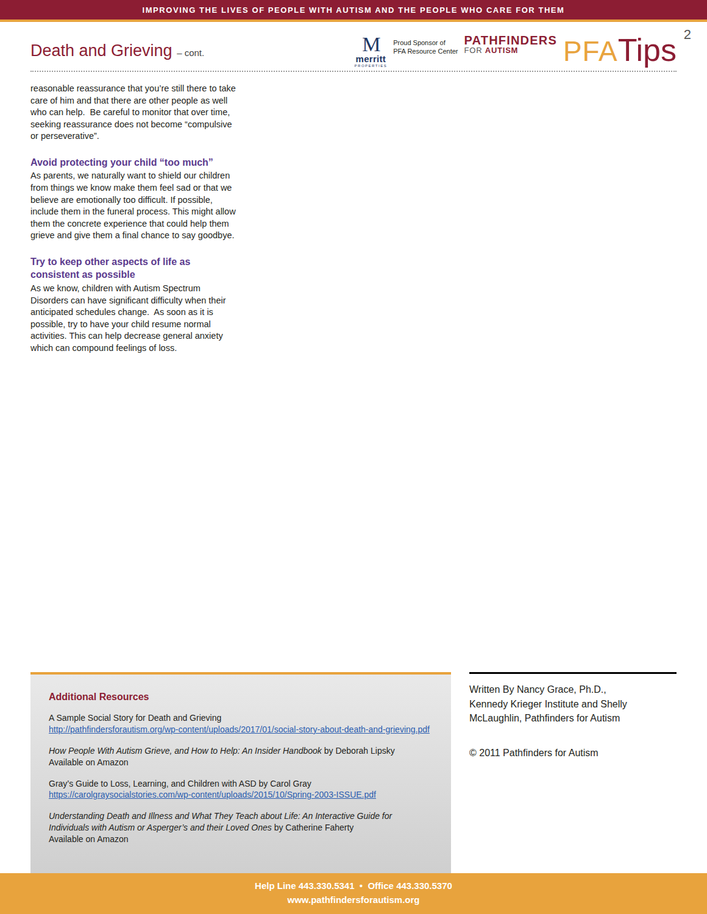IMPROVING THE LIVES OF PEOPLE WITH AUTISM AND THE PEOPLE WHO CARE FOR THEM
Death and Grieving – cont.
M
merritt
PROPERTIES
Proud Sponsor of
PFA Resource Center
PATHFINDERS
FOR AUTISM
2 PFA Tips
reasonable reassurance that you’re still there to take care of him and that there are other people as well who can help. Be careful to monitor that over time, seeking reassurance does not become “compulsive or perseverative”.
Avoid protecting your child “too much”
As parents, we naturally want to shield our children from things we know make them feel sad or that we believe are emotionally too difficult. If possible, include them in the funeral process. This might allow them the concrete experience that could help them grieve and give them a final chance to say goodbye.
Try to keep other aspects of life as consistent as possible
As we know, children with Autism Spectrum Disorders can have significant difficulty when their anticipated schedules change. As soon as it is possible, try to have your child resume normal activities. This can help decrease general anxiety which can compound feelings of loss.
Additional Resources
A Sample Social Story for Death and Grieving
http://pathfindersforautism.org/wp-content/uploads/2017/01/social-story-about-death-and-grieving.pdf
How People With Autism Grieve, and How to Help: An Insider Handbook by Deborah Lipsky
Available on Amazon
Gray’s Guide to Loss, Learning, and Children with ASD by Carol Gray
https://carolgraysocialstories.com/wp-content/uploads/2015/10/Spring-2003-ISSUE.pdf
Understanding Death and Illness and What They Teach about Life: An Interactive Guide for Individuals with Autism or Asperger’s and their Loved Ones by Catherine Faherty
Available on Amazon
Written By Nancy Grace, Ph.D.,
Kennedy Krieger Institute and Shelly McLaughlin, Pathfinders for Autism
© 2011 Pathfinders for Autism
Help Line 443.330.5341 • Office 443.330.5370
www.pathfindersforautism.org